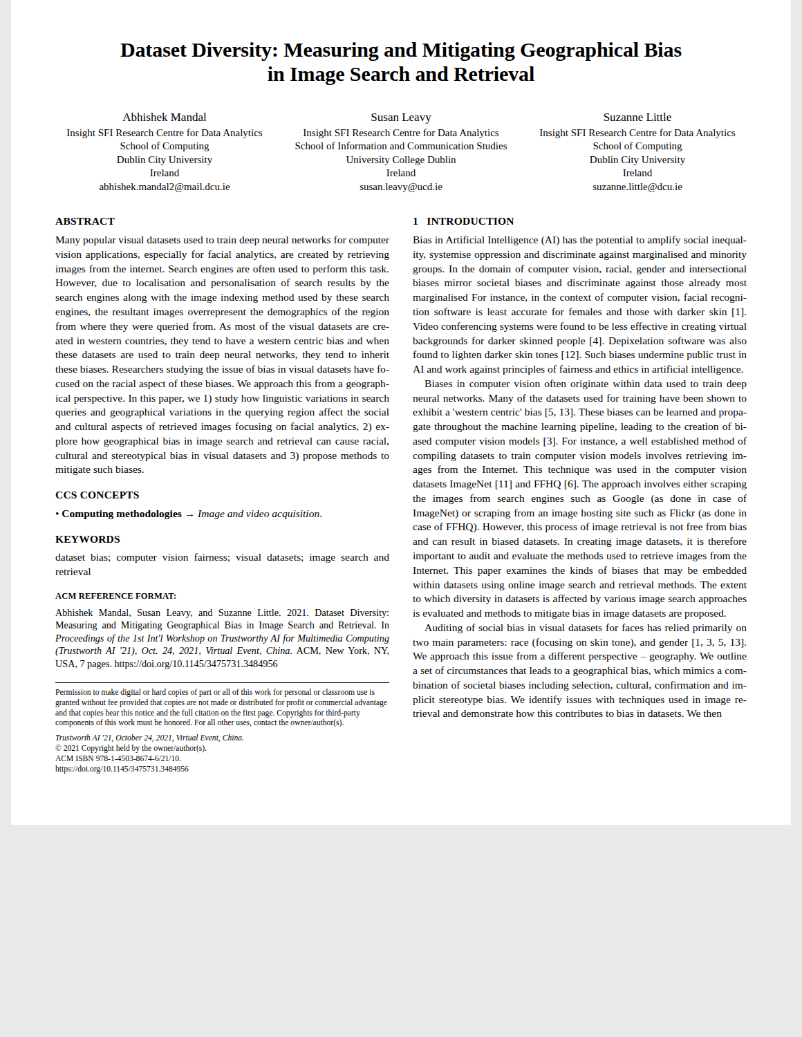Dataset Diversity: Measuring and Mitigating Geographical Bias
in Image Search and Retrieval
Abhishek Mandal
Insight SFI Research Centre for Data Analytics
School of Computing
Dublin City University
Ireland
abhishek.mandal2@mail.dcu.ie
Susan Leavy
Insight SFI Research Centre for Data Analytics
School of Information and Communication Studies
University College Dublin
Ireland
susan.leavy@ucd.ie
Suzanne Little
Insight SFI Research Centre for Data Analytics
School of Computing
Dublin City University
Ireland
suzanne.little@dcu.ie
Abstract
Many popular visual datasets used to train deep neural networks for computer vision applications, especially for facial analytics, are created by retrieving images from the internet. Search engines are often used to perform this task. However, due to localisation and personalisation of search results by the search engines along with the image indexing method used by these search engines, the resultant images overrepresent the demographics of the region from where they were queried from. As most of the visual datasets are created in western countries, they tend to have a western centric bias and when these datasets are used to train deep neural networks, they tend to inherit these biases. Researchers studying the issue of bias in visual datasets have focused on the racial aspect of these biases. We approach this from a geographical perspective. In this paper, we 1) study how linguistic variations in search queries and geographical variations in the querying region affect the social and cultural aspects of retrieved images focusing on facial analytics, 2) explore how geographical bias in image search and retrieval can cause racial, cultural and stereotypical bias in visual datasets and 3) propose methods to mitigate such biases.
CCS Concepts
• Computing methodologies → Image and video acquisition.
Keywords
dataset bias; computer vision fairness; visual datasets; image search and retrieval
ACM Reference Format:
Abhishek Mandal, Susan Leavy, and Suzanne Little. 2021. Dataset Diversity: Measuring and Mitigating Geographical Bias in Image Search and Retrieval. In Proceedings of the 1st Int'l Workshop on Trustworthy AI for Multimedia Computing (Trustworth AI '21), Oct. 24, 2021, Virtual Event, China. ACM, New York, NY, USA, 7 pages. https://doi.org/10.1145/3475731.3484956
Permission to make digital or hard copies of part or all of this work for personal or classroom use is granted without fee provided that copies are not made or distributed for profit or commercial advantage and that copies bear this notice and the full citation on the first page. Copyrights for third-party components of this work must be honored. For all other uses, contact the owner/author(s).
Trustworth AI '21, October 24, 2021, Virtual Event, China.
© 2021 Copyright held by the owner/author(s).
ACM ISBN 978-1-4503-8674-6/21/10.
https://doi.org/10.1145/3475731.3484956
1 INTRODUCTION
Bias in Artificial Intelligence (AI) has the potential to amplify social inequality, systemise oppression and discriminate against marginalised and minority groups. In the domain of computer vision, racial, gender and intersectional biases mirror societal biases and discriminate against those already most marginalised For instance, in the context of computer vision, facial recognition software is least accurate for females and those with darker skin [1]. Video conferencing systems were found to be less effective in creating virtual backgrounds for darker skinned people [4]. Depixelation software was also found to lighten darker skin tones [12]. Such biases undermine public trust in AI and work against principles of fairness and ethics in artificial intelligence.
Biases in computer vision often originate within data used to train deep neural networks. Many of the datasets used for training have been shown to exhibit a 'western centric' bias [5, 13]. These biases can be learned and propagate throughout the machine learning pipeline, leading to the creation of biased computer vision models [3]. For instance, a well established method of compiling datasets to train computer vision models involves retrieving images from the Internet. This technique was used in the computer vision datasets ImageNet [11] and FFHQ [6]. The approach involves either scraping the images from search engines such as Google (as done in case of ImageNet) or scraping from an image hosting site such as Flickr (as done in case of FFHQ). However, this process of image retrieval is not free from bias and can result in biased datasets. In creating image datasets, it is therefore important to audit and evaluate the methods used to retrieve images from the Internet. This paper examines the kinds of biases that may be embedded within datasets using online image search and retrieval methods. The extent to which diversity in datasets is affected by various image search approaches is evaluated and methods to mitigate bias in image datasets are proposed.
Auditing of social bias in visual datasets for faces has relied primarily on two main parameters: race (focusing on skin tone), and gender [1, 3, 5, 13]. We approach this issue from a different perspective – geography. We outline a set of circumstances that leads to a geographical bias, which mimics a combination of societal biases including selection, cultural, confirmation and implicit stereotype bias. We identify issues with techniques used in image retrieval and demonstrate how this contributes to bias in datasets. We then